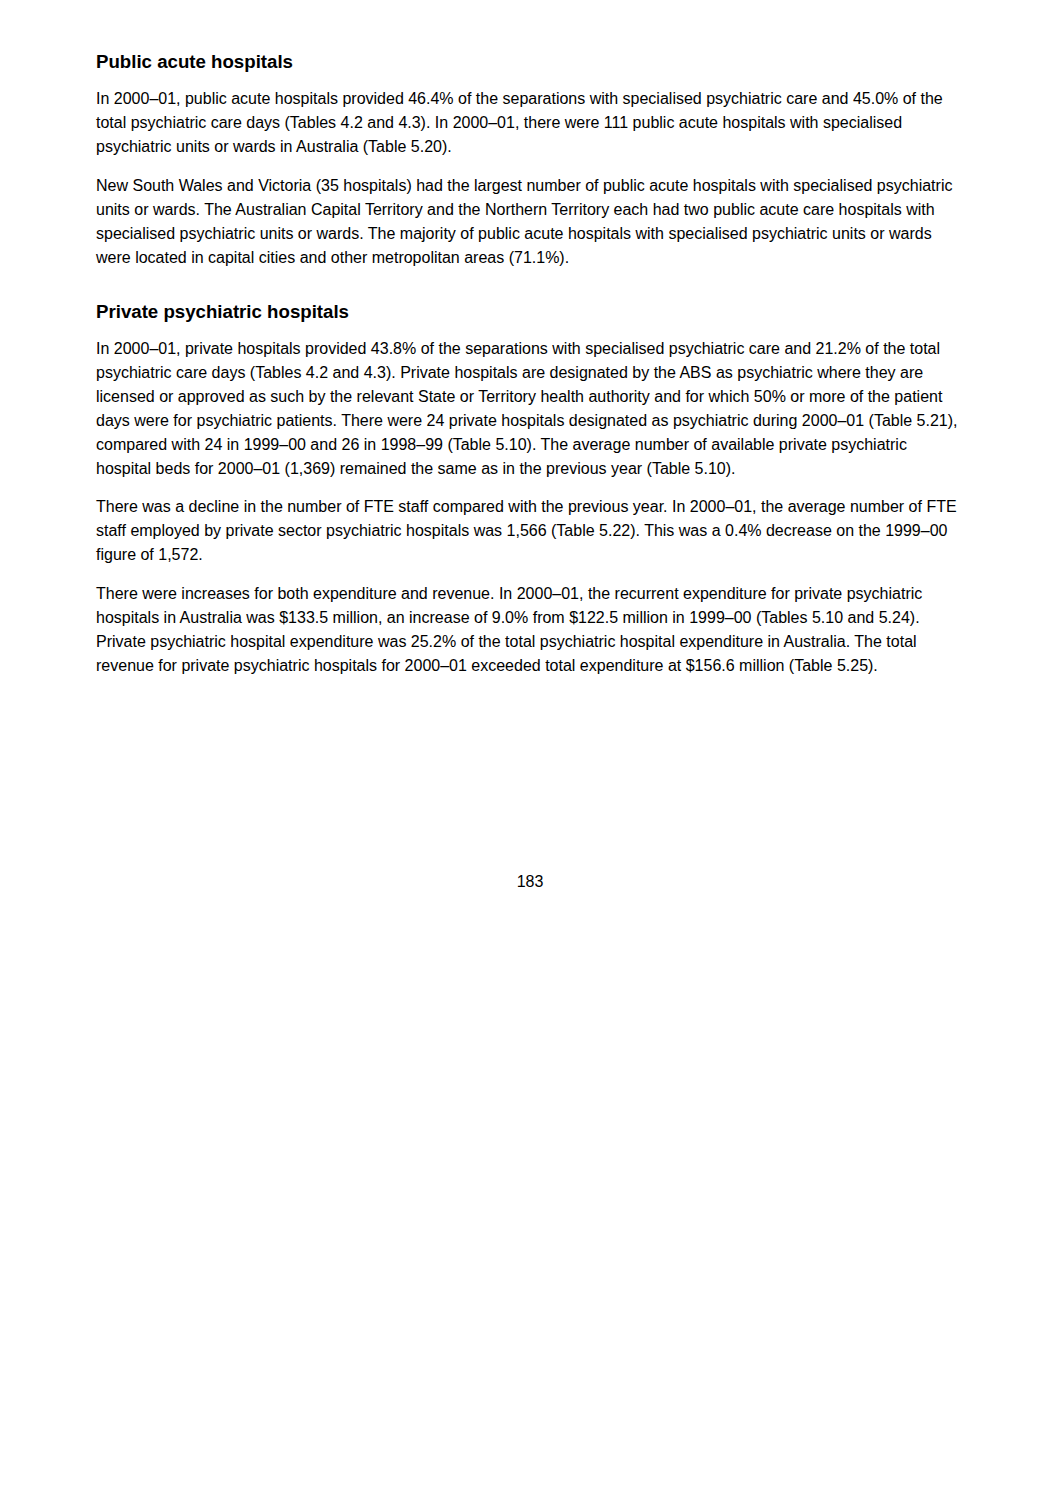Public acute hospitals
In 2000–01, public acute hospitals provided 46.4% of the separations with specialised psychiatric care and 45.0% of the total psychiatric care days (Tables 4.2 and 4.3). In 2000–01, there were 111 public acute hospitals with specialised psychiatric units or wards in Australia (Table 5.20).
New South Wales and Victoria (35 hospitals) had the largest number of public acute hospitals with specialised psychiatric units or wards. The Australian Capital Territory and the Northern Territory each had two public acute care hospitals with specialised psychiatric units or wards. The majority of public acute hospitals with specialised psychiatric units or wards were located in capital cities and other metropolitan areas (71.1%).
Private psychiatric hospitals
In 2000–01, private hospitals provided 43.8% of the separations with specialised psychiatric care and 21.2% of the total psychiatric care days (Tables 4.2 and 4.3). Private hospitals are designated by the ABS as psychiatric where they are licensed or approved as such by the relevant State or Territory health authority and for which 50% or more of the patient days were for psychiatric patients. There were 24 private hospitals designated as psychiatric during 2000–01 (Table 5.21), compared with 24 in 1999–00 and 26 in 1998–99 (Table 5.10). The average number of available private psychiatric hospital beds for 2000–01 (1,369) remained the same as in the previous year (Table 5.10).
There was a decline in the number of FTE staff compared with the previous year. In 2000–01, the average number of FTE staff employed by private sector psychiatric hospitals was 1,566 (Table 5.22). This was a 0.4% decrease on the 1999–00 figure of 1,572.
There were increases for both expenditure and revenue. In 2000–01, the recurrent expenditure for private psychiatric hospitals in Australia was $133.5 million, an increase of 9.0% from $122.5 million in 1999–00 (Tables 5.10 and 5.24). Private psychiatric hospital expenditure was 25.2% of the total psychiatric hospital expenditure in Australia. The total revenue for private psychiatric hospitals for 2000–01 exceeded total expenditure at $156.6 million (Table 5.25).
183